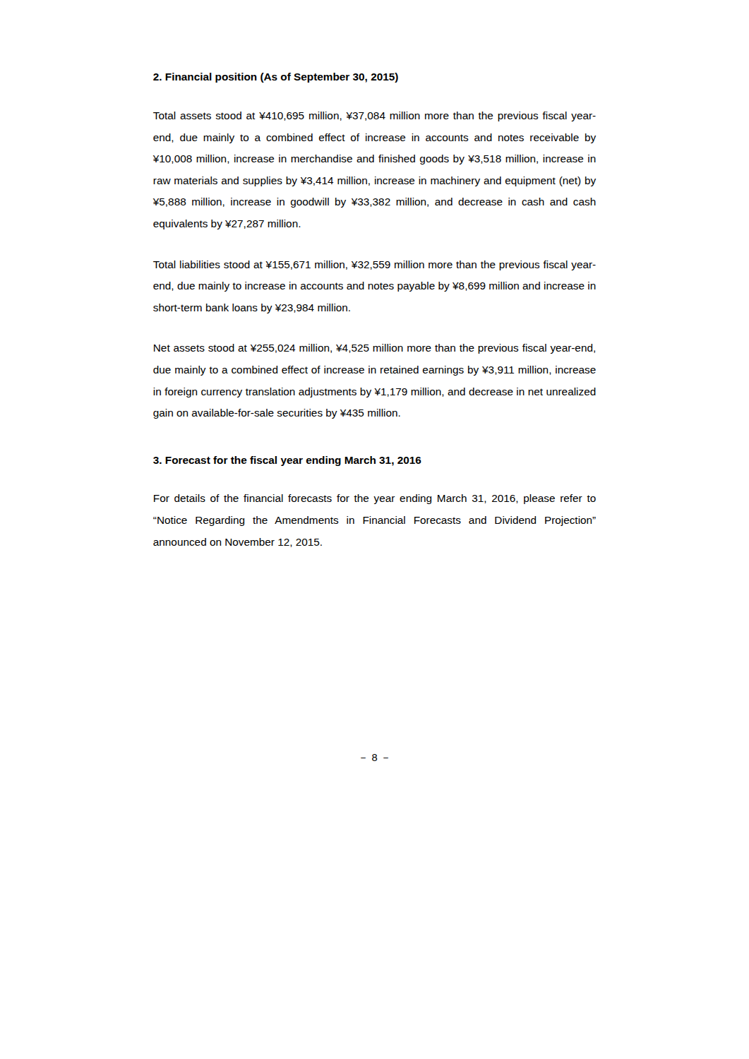2. Financial position (As of September 30, 2015)
Total assets stood at ¥410,695 million, ¥37,084 million more than the previous fiscal year-end, due mainly to a combined effect of increase in accounts and notes receivable by ¥10,008 million, increase in merchandise and finished goods by ¥3,518 million, increase in raw materials and supplies by ¥3,414 million, increase in machinery and equipment (net) by ¥5,888 million, increase in goodwill by ¥33,382 million, and decrease in cash and cash equivalents by ¥27,287 million.
Total liabilities stood at ¥155,671 million, ¥32,559 million more than the previous fiscal year-end, due mainly to increase in accounts and notes payable by ¥8,699 million and increase in short-term bank loans by ¥23,984 million.
Net assets stood at ¥255,024 million, ¥4,525 million more than the previous fiscal year-end, due mainly to a combined effect of increase in retained earnings by ¥3,911 million, increase in foreign currency translation adjustments by ¥1,179 million, and decrease in net unrealized gain on available-for-sale securities by ¥435 million.
3. Forecast for the fiscal year ending March 31, 2016
For details of the financial forecasts for the year ending March 31, 2016, please refer to “Notice Regarding the Amendments in Financial Forecasts and Dividend Projection” announced on November 12, 2015.
－ 8 －